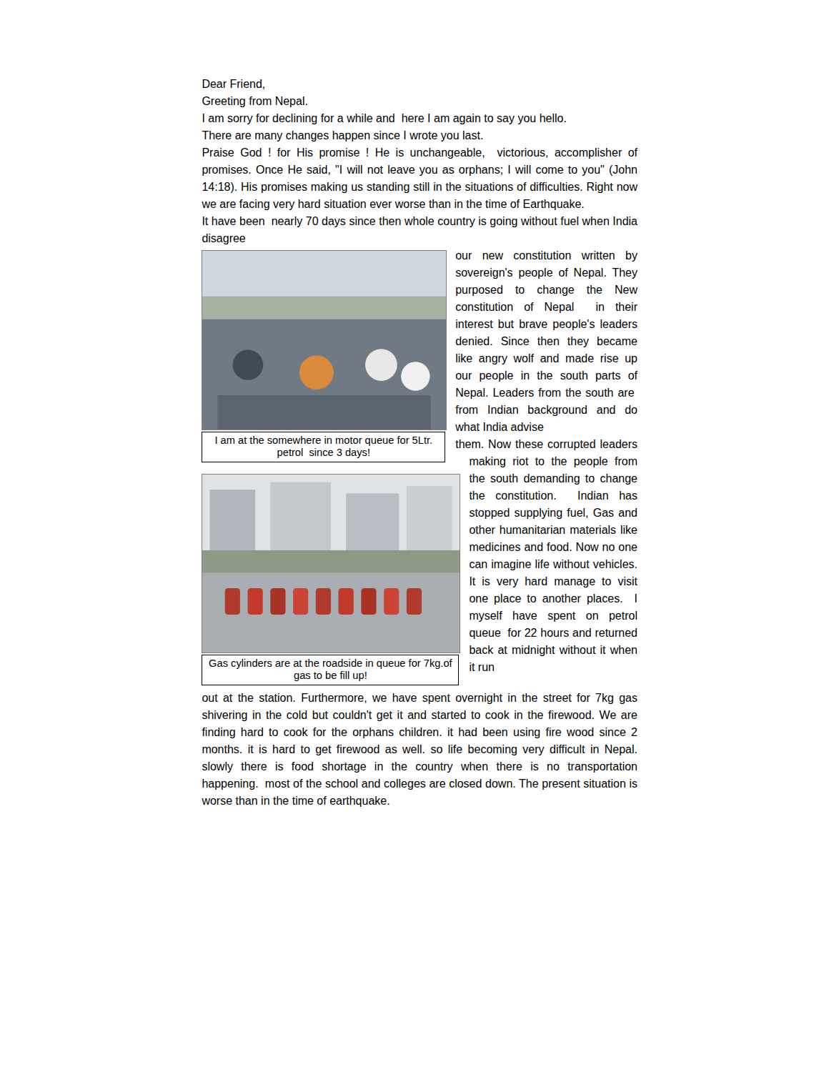Dear Friend,
Greeting from Nepal.
I am sorry for declining for a while and here I am again to say you hello.
There are many changes happen since I wrote you last.
Praise God ! for His promise ! He is unchangeable, victorious, accomplisher of promises. Once He said, "I will not leave you as orphans; I will come to you" (John 14:18). His promises making us standing still in the situations of difficulties. Right now we are facing very hard situation ever worse than in the time of Earthquake.
It have been nearly 70 days since then whole country is going without fuel when India disagree
I am at the somewhere in motor queue for 5Ltr. petrol since 3 days!
our new constitution written by sovereign's people of Nepal. They purposed to change the New constitution of Nepal in their interest but brave people's leaders denied. Since then they became like angry wolf and made rise up our people in the south parts of Nepal. Leaders from the south are from Indian background and do what India advise
Gas cylinders are at the roadside in queue for 7kg.of gas to be fill up!
them. Now these corrupted leaders making riot to the people from the south demanding to change the constitution. Indian has stopped supplying fuel, Gas and other humanitarian materials like medicines and food. Now no one can imagine life without vehicles. It is very hard manage to visit one place to another places. I myself have spent on petrol queue for 22 hours and returned back at midnight without it when it run
out at the station. Furthermore, we have spent overnight in the street for 7kg gas shivering in the cold but couldn't get it and started to cook in the firewood. We are finding hard to cook for the orphans children. it had been using fire wood since 2 months. it is hard to get firewood as well. so life becoming very difficult in Nepal. slowly there is food shortage in the country when there is no transportation happening. most of the school and colleges are closed down. The present situation is worse than in the time of earthquake.